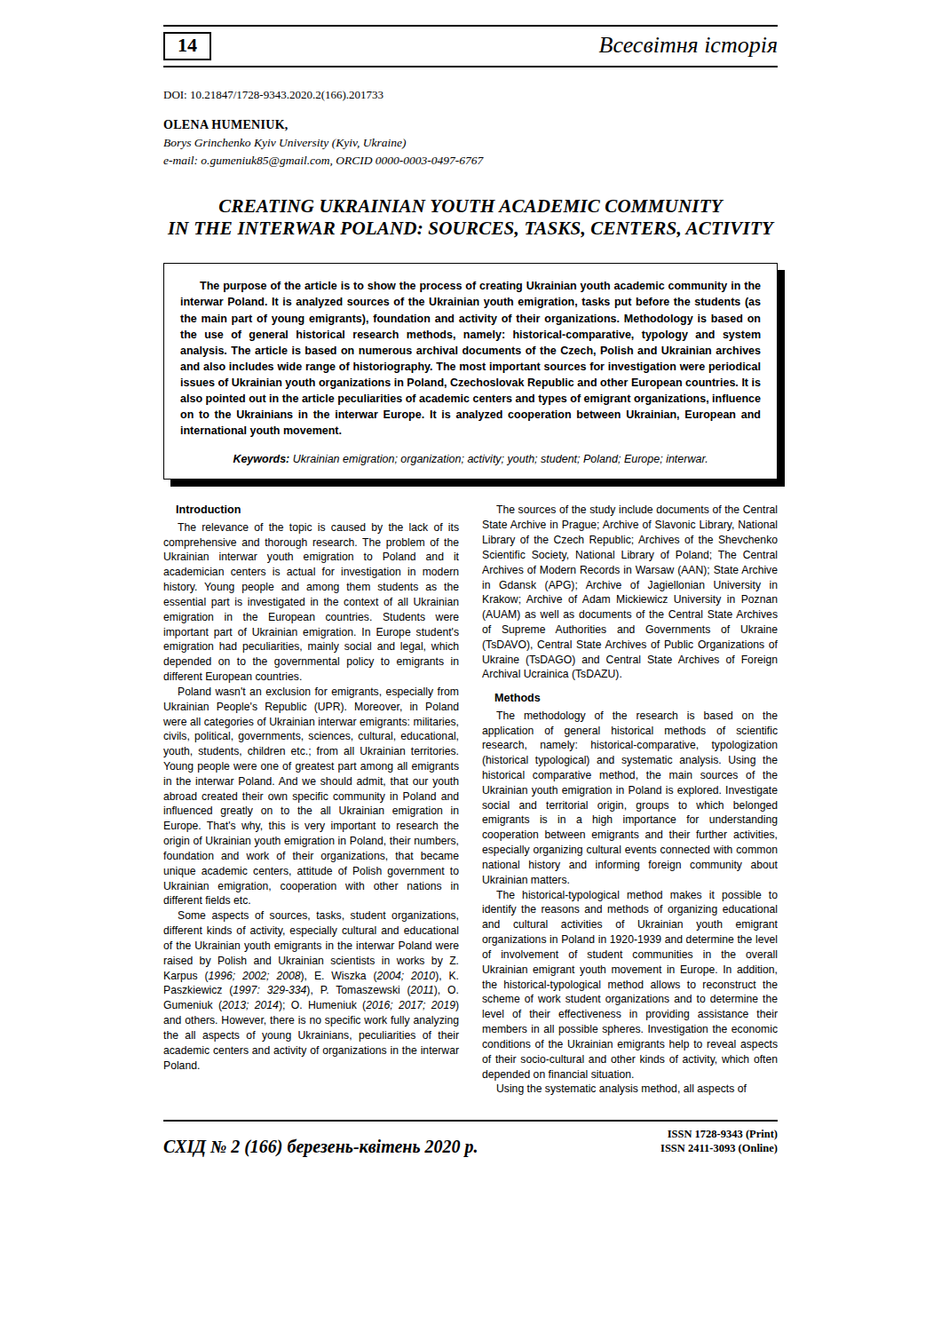14
Всесвітня історія
DOI: 10.21847/1728-9343.2020.2(166).201733
OLENA HUMENIUK,
Borys Grinchenko Kyiv University (Kyiv, Ukraine)
e-mail: o.gumeniuk85@gmail.com, ORCID 0000-0003-0497-6767
CREATING UKRAINIAN YOUTH ACADEMIC COMMUNITY
IN THE INTERWAR POLAND: SOURCES, TASKS, CENTERS, ACTIVITY
The purpose of the article is to show the process of creating Ukrainian youth academic community in the interwar Poland. It is analyzed sources of the Ukrainian youth emigration, tasks put before the students (as the main part of young emigrants), foundation and activity of their organizations. Methodology is based on the use of general historical research methods, namely: historical-comparative, typology and system analysis. The article is based on numerous archival documents of the Czech, Polish and Ukrainian archives and also includes wide range of historiography. The most important sources for investigation were periodical issues of Ukrainian youth organizations in Poland, Czechoslovak Republic and other European countries. It is also pointed out in the article peculiarities of academic centers and types of emigrant organizations, influence on to the Ukrainians in the interwar Europe. It is analyzed cooperation between Ukrainian, European and international youth movement.
Keywords: Ukrainian emigration; organization; activity; youth; student; Poland; Europe; interwar.
Introduction
The relevance of the topic is caused by the lack of its comprehensive and thorough research. The problem of the Ukrainian interwar youth emigration to Poland and it academician centers is actual for investigation in modern history. Young people and among them students as the essential part is investigated in the context of all Ukrainian emigration in the European countries. Students were important part of Ukrainian emigration. In Europe student's emigration had peculiarities, mainly social and legal, which depended on to the governmental policy to emigrants in different European countries.
Poland wasn't an exclusion for emigrants, especially from Ukrainian People's Republic (UPR). Moreover, in Poland were all categories of Ukrainian interwar emigrants: militaries, civils, political, governments, sciences, cultural, educational, youth, students, children etc.; from all Ukrainian territories. Young people were one of greatest part among all emigrants in the interwar Poland. And we should admit, that our youth abroad created their own specific community in Poland and influenced greatly on to the all Ukrainian emigration in Europe. That's why, this is very important to research the origin of Ukrainian youth emigration in Poland, their numbers, foundation and work of their organizations, that became unique academic centers, attitude of Polish government to Ukrainian emigration, cooperation with other nations in different fields etc.
Some aspects of sources, tasks, student organizations, different kinds of activity, especially cultural and educational of the Ukrainian youth emigrants in the interwar Poland were raised by Polish and Ukrainian scientists in works by Z. Karpus (1996; 2002; 2008), E. Wiszka (2004; 2010), K. Paszkiewicz (1997: 329-334), P. Tomaszewski (2011), O. Gumeniuk (2013; 2014); O. Humeniuk (2016; 2017; 2019) and others. However, there is no specific work fully analyzing the all aspects of young Ukrainians, peculiarities of their academic centers and activity of organizations in the interwar Poland.
The sources of the study include documents of the Central State Archive in Prague; Archive of Slavonic Library, National Library of the Czech Republic; Archives of the Shevchenko Scientific Society, National Library of Poland; The Central Archives of Modern Records in Warsaw (AAN); State Archive in Gdansk (APG); Archive of Jagiellonian University in Krakow; Archive of Adam Mickiewicz University in Poznan (AUAM) as well as documents of the Central State Archives of Supreme Authorities and Governments of Ukraine (TsDAVO), Central State Archives of Public Organizations of Ukraine (TsDAGO) and Central State Archives of Foreign Archival Ucrainica (TsDAZU).
Methods
The methodology of the research is based on the application of general historical methods of scientific research, namely: historical-comparative, typologization (historical typological) and systematic analysis. Using the historical comparative method, the main sources of the Ukrainian youth emigration in Poland is explored. Investigate social and territorial origin, groups to which belonged emigrants is in a high importance for understanding cooperation between emigrants and their further activities, especially organizing cultural events connected with common national history and informing foreign community about Ukrainian matters.
The historical-typological method makes it possible to identify the reasons and methods of organizing educational and cultural activities of Ukrainian youth emigrant organizations in Poland in 1920-1939 and determine the level of involvement of student communities in the overall Ukrainian emigrant youth movement in Europe. In addition, the historical-typological method allows to reconstruct the scheme of work student organizations and to determine the level of their effectiveness in providing assistance their members in all possible spheres. Investigation the economic conditions of the Ukrainian emigrants help to reveal aspects of their socio-cultural and other kinds of activity, which often depended on financial situation.
Using the systematic analysis method, all aspects of
СХІД № 2 (166) березень-квітень 2020 р.
ISSN 1728-9343 (Print)
ISSN 2411-3093 (Online)